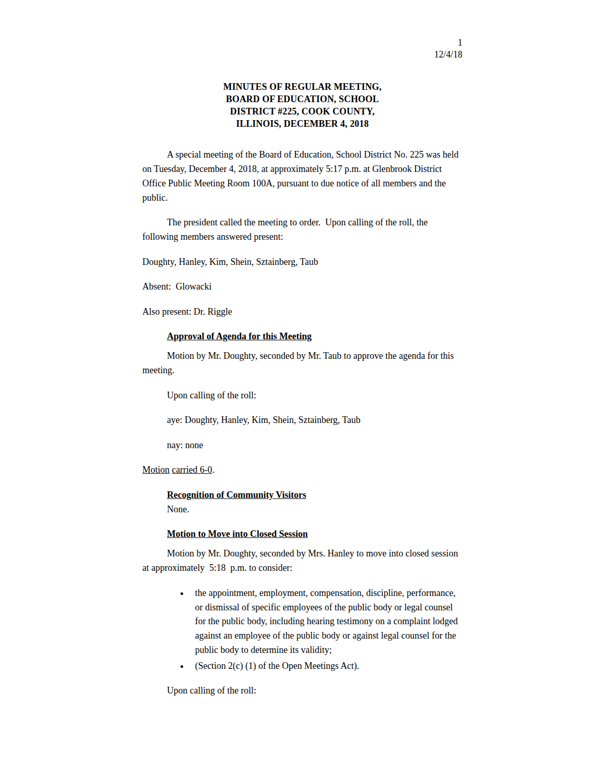1
12/4/18
MINUTES OF REGULAR MEETING,
BOARD OF EDUCATION, SCHOOL
DISTRICT #225, COOK COUNTY,
ILLINOIS, DECEMBER 4, 2018
A special meeting of the Board of Education, School District No. 225 was held on Tuesday, December 4, 2018, at approximately 5:17 p.m. at Glenbrook District Office Public Meeting Room 100A, pursuant to due notice of all members and the public.
The president called the meeting to order. Upon calling of the roll, the following members answered present:
Doughty, Hanley, Kim, Shein, Sztainberg, Taub
Absent: Glowacki
Also present: Dr. Riggle
Approval of Agenda for this Meeting
Motion by Mr. Doughty, seconded by Mr. Taub to approve the agenda for this meeting.
Upon calling of the roll:
aye: Doughty, Hanley, Kim, Shein, Sztainberg, Taub
nay: none
Motion carried 6-0.
Recognition of Community Visitors
None.
Motion to Move into Closed Session
Motion by Mr. Doughty, seconded by Mrs. Hanley to move into closed session at approximately 5:18 p.m. to consider:
the appointment, employment, compensation, discipline, performance, or dismissal of specific employees of the public body or legal counsel for the public body, including hearing testimony on a complaint lodged against an employee of the public body or against legal counsel for the public body to determine its validity;
(Section 2(c) (1) of the Open Meetings Act).
Upon calling of the roll: